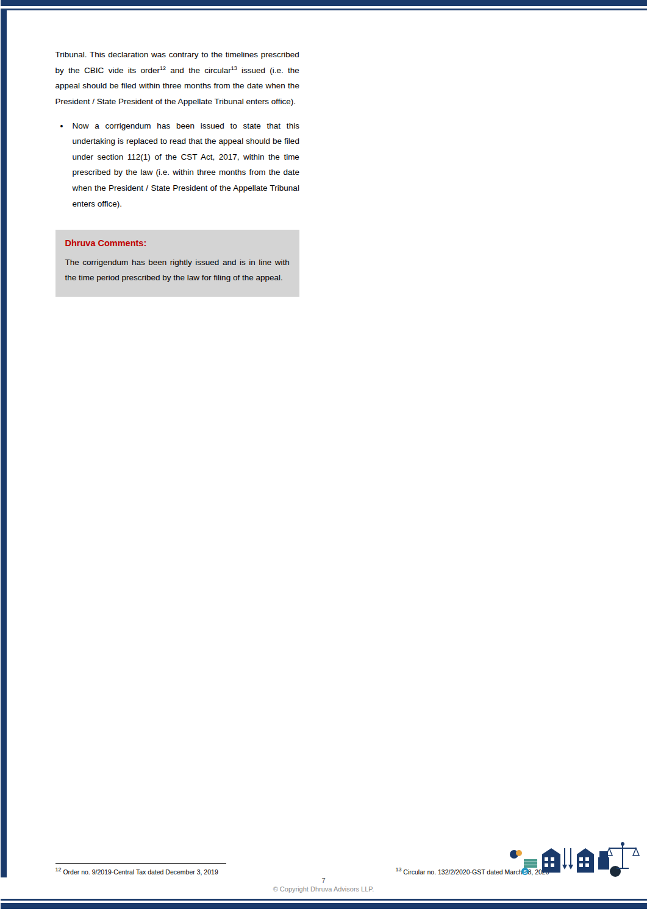Tribunal. This declaration was contrary to the timelines prescribed by the CBIC vide its order12 and the circular13 issued (i.e. the appeal should be filed within three months from the date when the President / State President of the Appellate Tribunal enters office).
Now a corrigendum has been issued to state that this undertaking is replaced to read that the appeal should be filed under section 112(1) of the CST Act, 2017, within the time prescribed by the law (i.e. within three months from the date when the President / State President of the Appellate Tribunal enters office).
Dhruva Comments:
The corrigendum has been rightly issued and is in line with the time period prescribed by the law for filing of the appeal.
12 Order no. 9/2019-Central Tax dated December 3, 2019 13 Circular no. 132/2/2020-GST dated March 18, 2020
7
© Copyright Dhruva Advisors LLP.
S